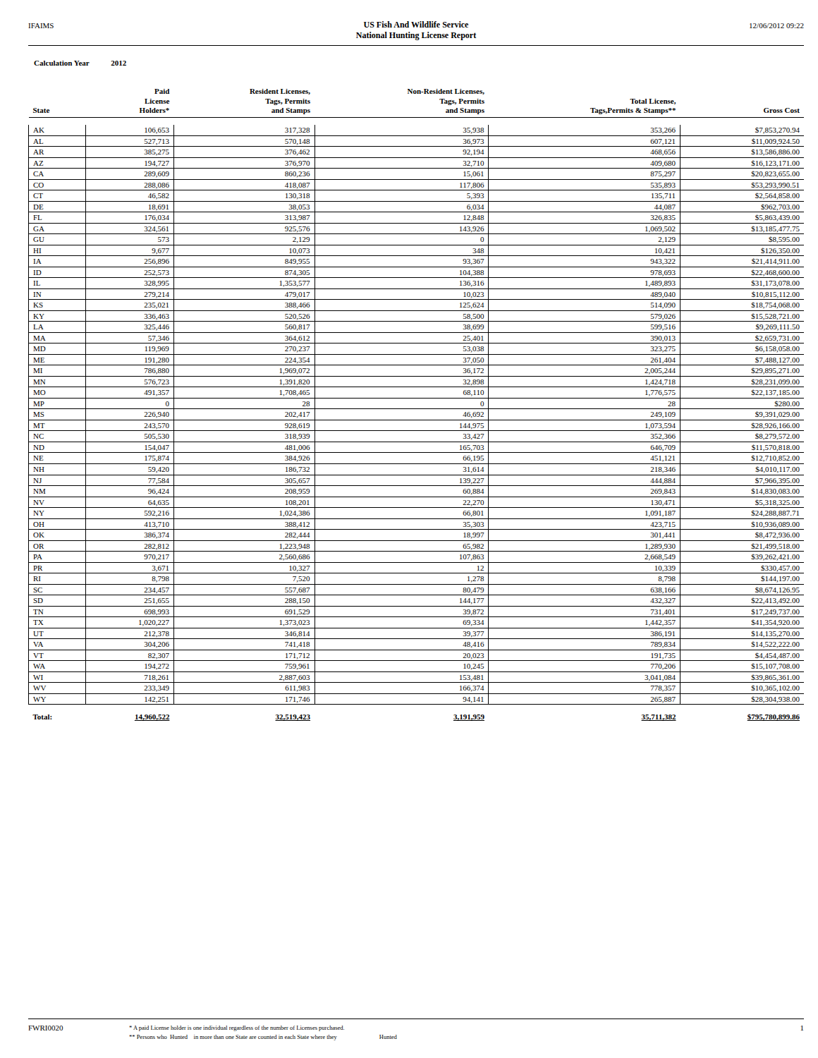IFAIMS
US Fish And Wildlife Service
National Hunting License Report
12/06/2012 09:22
Calculation Year 2012
| State | Paid License Holders* | Resident Licenses, Tags, Permits and Stamps | Non-Resident Licenses, Tags, Permits and Stamps | Total License, Tags,Permits & Stamps** | Gross Cost |
| --- | --- | --- | --- | --- | --- |
| AK | 106,653 | 317,328 | 35,938 | 353,266 | $7,853,270.94 |
| AL | 527,713 | 570,148 | 36,973 | 607,121 | $11,009,924.50 |
| AR | 385,275 | 376,462 | 92,194 | 468,656 | $13,586,886.00 |
| AZ | 194,727 | 376,970 | 32,710 | 409,680 | $16,123,171.00 |
| CA | 289,609 | 860,236 | 15,061 | 875,297 | $20,823,655.00 |
| CO | 288,086 | 418,087 | 117,806 | 535,893 | $53,293,990.51 |
| CT | 46,582 | 130,318 | 5,393 | 135,711 | $2,564,858.00 |
| DE | 18,691 | 38,053 | 6,034 | 44,087 | $962,703.00 |
| FL | 176,034 | 313,987 | 12,848 | 326,835 | $5,863,439.00 |
| GA | 324,561 | 925,576 | 143,926 | 1,069,502 | $13,185,477.75 |
| GU | 573 | 2,129 | 0 | 2,129 | $8,595.00 |
| HI | 9,677 | 10,073 | 348 | 10,421 | $126,350.00 |
| IA | 256,896 | 849,955 | 93,367 | 943,322 | $21,414,911.00 |
| ID | 252,573 | 874,305 | 104,388 | 978,693 | $22,468,600.00 |
| IL | 328,995 | 1,353,577 | 136,316 | 1,489,893 | $31,173,078.00 |
| IN | 279,214 | 479,017 | 10,023 | 489,040 | $10,815,112.00 |
| KS | 235,021 | 388,466 | 125,624 | 514,090 | $18,754,068.00 |
| KY | 336,463 | 520,526 | 58,500 | 579,026 | $15,528,721.00 |
| LA | 325,446 | 560,817 | 38,699 | 599,516 | $9,269,111.50 |
| MA | 57,346 | 364,612 | 25,401 | 390,013 | $2,659,731.00 |
| MD | 119,969 | 270,237 | 53,038 | 323,275 | $6,158,058.00 |
| ME | 191,280 | 224,354 | 37,050 | 261,404 | $7,488,127.00 |
| MI | 786,880 | 1,969,072 | 36,172 | 2,005,244 | $29,895,271.00 |
| MN | 576,723 | 1,391,820 | 32,898 | 1,424,718 | $28,231,099.00 |
| MO | 491,357 | 1,708,465 | 68,110 | 1,776,575 | $22,137,185.00 |
| MP | 0 | 28 | 0 | 28 | $280.00 |
| MS | 226,940 | 202,417 | 46,692 | 249,109 | $9,391,029.00 |
| MT | 243,570 | 928,619 | 144,975 | 1,073,594 | $28,926,166.00 |
| NC | 505,530 | 318,939 | 33,427 | 352,366 | $8,279,572.00 |
| ND | 154,047 | 481,006 | 165,703 | 646,709 | $11,570,818.00 |
| NE | 175,874 | 384,926 | 66,195 | 451,121 | $12,710,852.00 |
| NH | 59,420 | 186,732 | 31,614 | 218,346 | $4,010,117.00 |
| NJ | 77,584 | 305,657 | 139,227 | 444,884 | $7,966,395.00 |
| NM | 96,424 | 208,959 | 60,884 | 269,843 | $14,830,083.00 |
| NV | 64,635 | 108,201 | 22,270 | 130,471 | $5,318,325.00 |
| NY | 592,216 | 1,024,386 | 66,801 | 1,091,187 | $24,288,887.71 |
| OH | 413,710 | 388,412 | 35,303 | 423,715 | $10,936,089.00 |
| OK | 386,374 | 282,444 | 18,997 | 301,441 | $8,472,936.00 |
| OR | 282,812 | 1,223,948 | 65,982 | 1,289,930 | $21,499,518.00 |
| PA | 970,217 | 2,560,686 | 107,863 | 2,668,549 | $39,262,421.00 |
| PR | 3,671 | 10,327 | 12 | 10,339 | $330,457.00 |
| RI | 8,798 | 7,520 | 1,278 | 8,798 | $144,197.00 |
| SC | 234,457 | 557,687 | 80,479 | 638,166 | $8,674,126.95 |
| SD | 251,655 | 288,150 | 144,177 | 432,327 | $22,413,492.00 |
| TN | 698,993 | 691,529 | 39,872 | 731,401 | $17,249,737.00 |
| TX | 1,020,227 | 1,373,023 | 69,334 | 1,442,357 | $41,354,920.00 |
| UT | 212,378 | 346,814 | 39,377 | 386,191 | $14,135,270.00 |
| VA | 304,206 | 741,418 | 48,416 | 789,834 | $14,522,222.00 |
| VT | 82,307 | 171,712 | 20,023 | 191,735 | $4,454,487.00 |
| WA | 194,272 | 759,961 | 10,245 | 770,206 | $15,107,708.00 |
| WI | 718,261 | 2,887,603 | 153,481 | 3,041,084 | $39,865,361.00 |
| WV | 233,349 | 611,983 | 166,374 | 778,357 | $10,365,102.00 |
| WY | 142,251 | 171,746 | 94,141 | 265,887 | $28,304,938.00 |
| Total: | 14,960,522 | 32,519,423 | 3,191,959 | 35,711,382 | $795,780,899.86 |
FWRI0020
* A paid License holder is one individual regardless of the number of Licenses purchased.
** Persons who Hunted in more than one State are counted in each State where they Hunted
1